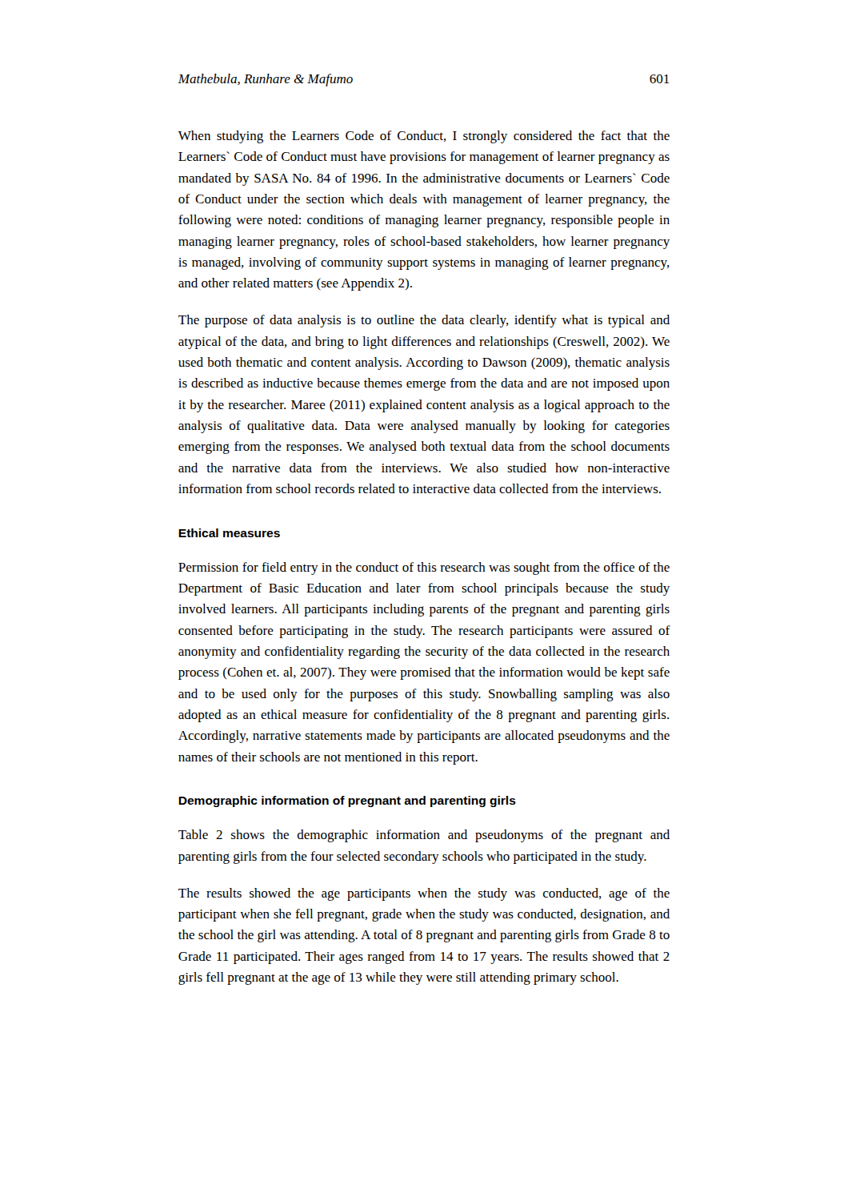Mathebula, Runhare & Mafumo 601
When studying the Learners Code of Conduct, I strongly considered the fact that the Learners` Code of Conduct must have provisions for management of learner pregnancy as mandated by SASA No. 84 of 1996. In the administrative documents or Learners` Code of Conduct under the section which deals with management of learner pregnancy, the following were noted: conditions of managing learner pregnancy, responsible people in managing learner pregnancy, roles of school-based stakeholders, how learner pregnancy is managed, involving of community support systems in managing of learner pregnancy, and other related matters (see Appendix 2).
The purpose of data analysis is to outline the data clearly, identify what is typical and atypical of the data, and bring to light differences and relationships (Creswell, 2002). We used both thematic and content analysis. According to Dawson (2009), thematic analysis is described as inductive because themes emerge from the data and are not imposed upon it by the researcher. Maree (2011) explained content analysis as a logical approach to the analysis of qualitative data. Data were analysed manually by looking for categories emerging from the responses. We analysed both textual data from the school documents and the narrative data from the interviews. We also studied how non-interactive information from school records related to interactive data collected from the interviews.
Ethical measures
Permission for field entry in the conduct of this research was sought from the office of the Department of Basic Education and later from school principals because the study involved learners. All participants including parents of the pregnant and parenting girls consented before participating in the study. The research participants were assured of anonymity and confidentiality regarding the security of the data collected in the research process (Cohen et. al, 2007). They were promised that the information would be kept safe and to be used only for the purposes of this study. Snowballing sampling was also adopted as an ethical measure for confidentiality of the 8 pregnant and parenting girls. Accordingly, narrative statements made by participants are allocated pseudonyms and the names of their schools are not mentioned in this report.
Demographic information of pregnant and parenting girls
Table 2 shows the demographic information and pseudonyms of the pregnant and parenting girls from the four selected secondary schools who participated in the study.
The results showed the age participants when the study was conducted, age of the participant when she fell pregnant, grade when the study was conducted, designation, and the school the girl was attending. A total of 8 pregnant and parenting girls from Grade 8 to Grade 11 participated. Their ages ranged from 14 to 17 years. The results showed that 2 girls fell pregnant at the age of 13 while they were still attending primary school.